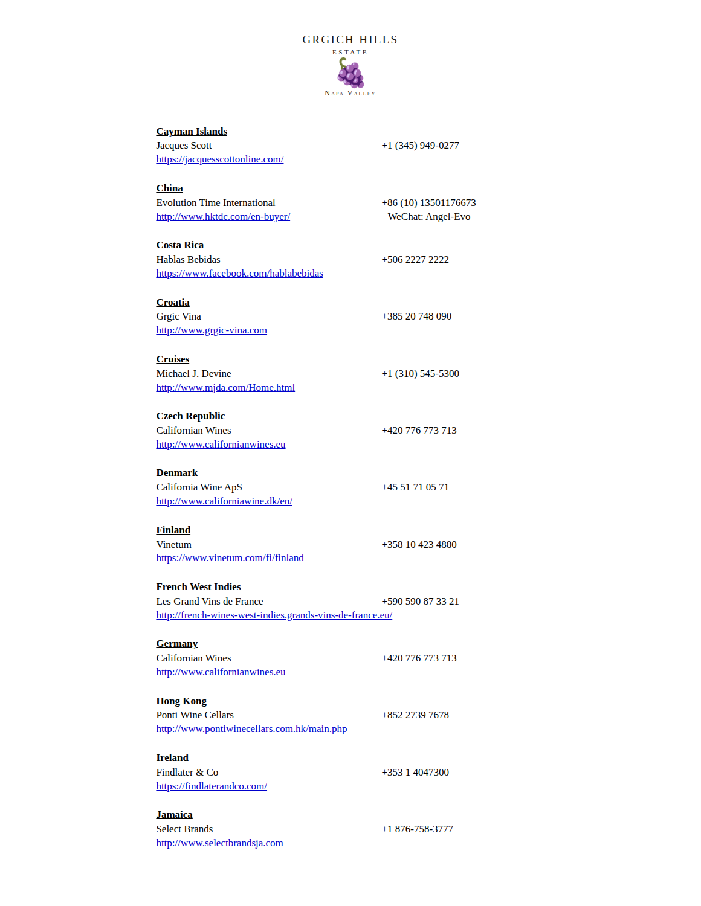GRGICH HILLS
ESTATE
🍇
Napa Valley
Cayman Islands
Jacques Scott
+1 (345) 949-0277
https://jacquesscottonline.com/
China
Evolution Time International
+86 (10) 13501176673
http://www.hktdc.com/en-buyer/
WeChat: Angel-Evo
Costa Rica
Hablas Bebidas
+506 2227 2222
https://www.facebook.com/hablabebidas
Croatia
Grgic Vina
+385 20 748 090
http://www.grgic-vina.com
Cruises
Michael J. Devine
+1 (310) 545-5300
http://www.mjda.com/Home.html
Czech Republic
Californian Wines
+420 776 773 713
http://www.californianwines.eu
Denmark
California Wine ApS
+45 51 71 05 71
http://www.californiawine.dk/en/
Finland
Vinetum
+358 10 423 4880
https://www.vinetum.com/fi/finland
French West Indies
Les Grand Vins de France
+590 590 87 33 21
http://french-wines-west-indies.grands-vins-de-france.eu/
Germany
Californian Wines
+420 776 773 713
http://www.californianwines.eu
Hong Kong
Ponti Wine Cellars
+852 2739 7678
http://www.pontiwinecellars.com.hk/main.php
Ireland
Findlater & Co
+353 1 4047300
https://findlaterandco.com/
Jamaica
Select Brands
+1 876-758-3777
http://www.selectbrandsja.com